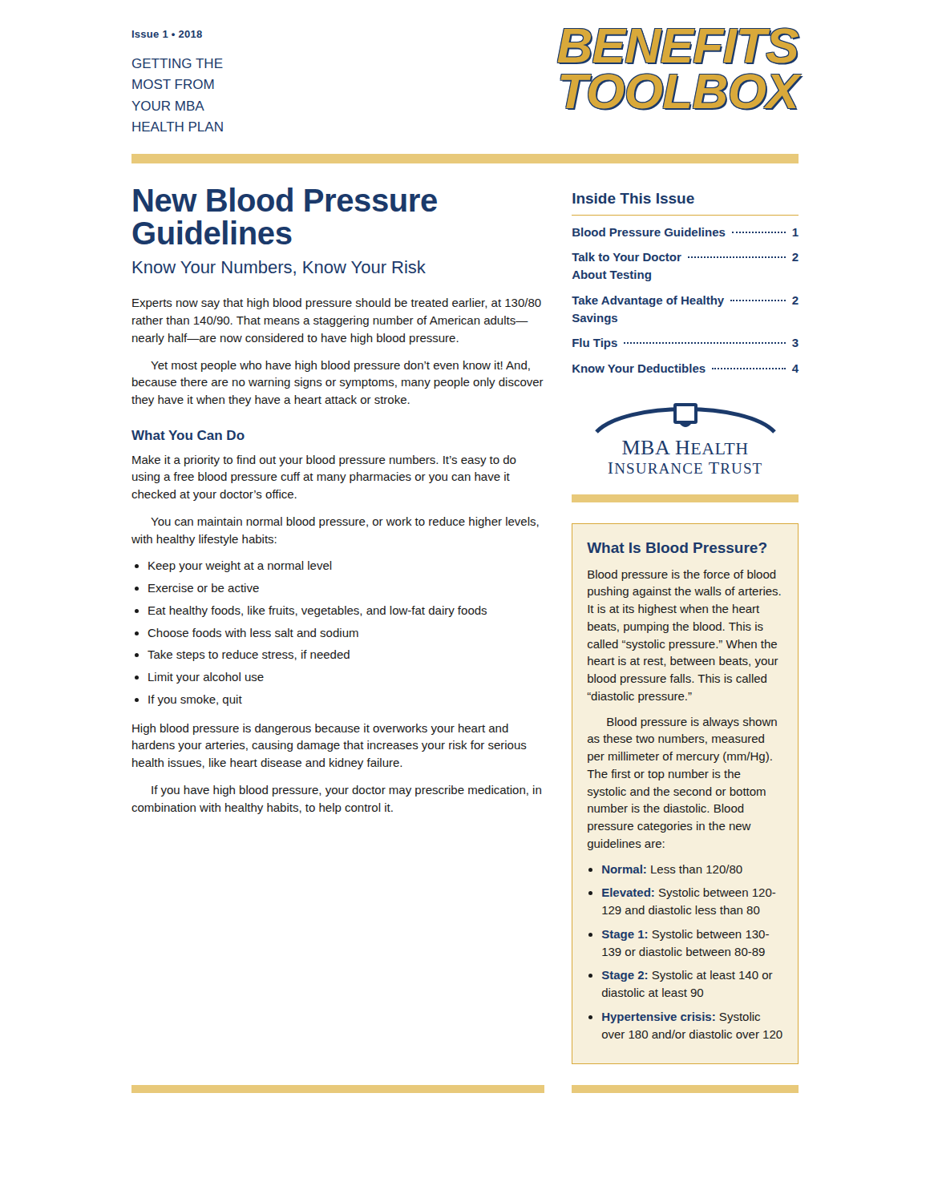Issue 1 • 2018
GETTING THE
MOST FROM
YOUR MBA
HEALTH PLAN
BENEFITS TOOLBOX
New Blood Pressure Guidelines
Know Your Numbers, Know Your Risk
Experts now say that high blood pressure should be treated earlier, at 130/80 rather than 140/90. That means a staggering number of American adults—nearly half—are now considered to have high blood pressure.
Yet most people who have high blood pressure don’t even know it! And, because there are no warning signs or symptoms, many people only discover they have it when they have a heart attack or stroke.
What You Can Do
Make it a priority to find out your blood pressure numbers. It’s easy to do using a free blood pressure cuff at many pharmacies or you can have it checked at your doctor’s office.
You can maintain normal blood pressure, or work to reduce higher levels, with healthy lifestyle habits:
Keep your weight at a normal level
Exercise or be active
Eat healthy foods, like fruits, vegetables, and low-fat dairy foods
Choose foods with less salt and sodium
Take steps to reduce stress, if needed
Limit your alcohol use
If you smoke, quit
High blood pressure is dangerous because it overworks your heart and hardens your arteries, causing damage that increases your risk for serious health issues, like heart disease and kidney failure.
If you have high blood pressure, your doctor may prescribe medication, in combination with healthy habits, to help control it.
Inside This Issue
Blood Pressure Guidelines 1
Talk to Your Doctor
About Testing 2
Take Advantage of Healthy
Savings 2
Flu Tips 3
Know Your Deductibles 4
MBA HEALTH
INSURANCE TRUST
What Is Blood Pressure?
Blood pressure is the force of blood pushing against the walls of arteries. It is at its highest when the heart beats, pumping the blood. This is called “systolic pressure.” When the heart is at rest, between beats, your blood pressure falls. This is called “diastolic pressure.”
Blood pressure is always shown as these two numbers, measured per millimeter of mercury (mm/Hg). The first or top number is the systolic and the second or bottom number is the diastolic. Blood pressure categories in the new guidelines are:
Normal: Less than 120/80
Elevated: Systolic between 120-129 and diastolic less than 80
Stage 1: Systolic between 130-139 or diastolic between 80-89
Stage 2: Systolic at least 140 or diastolic at least 90
Hypertensive crisis: Systolic over 180 and/or diastolic over 120